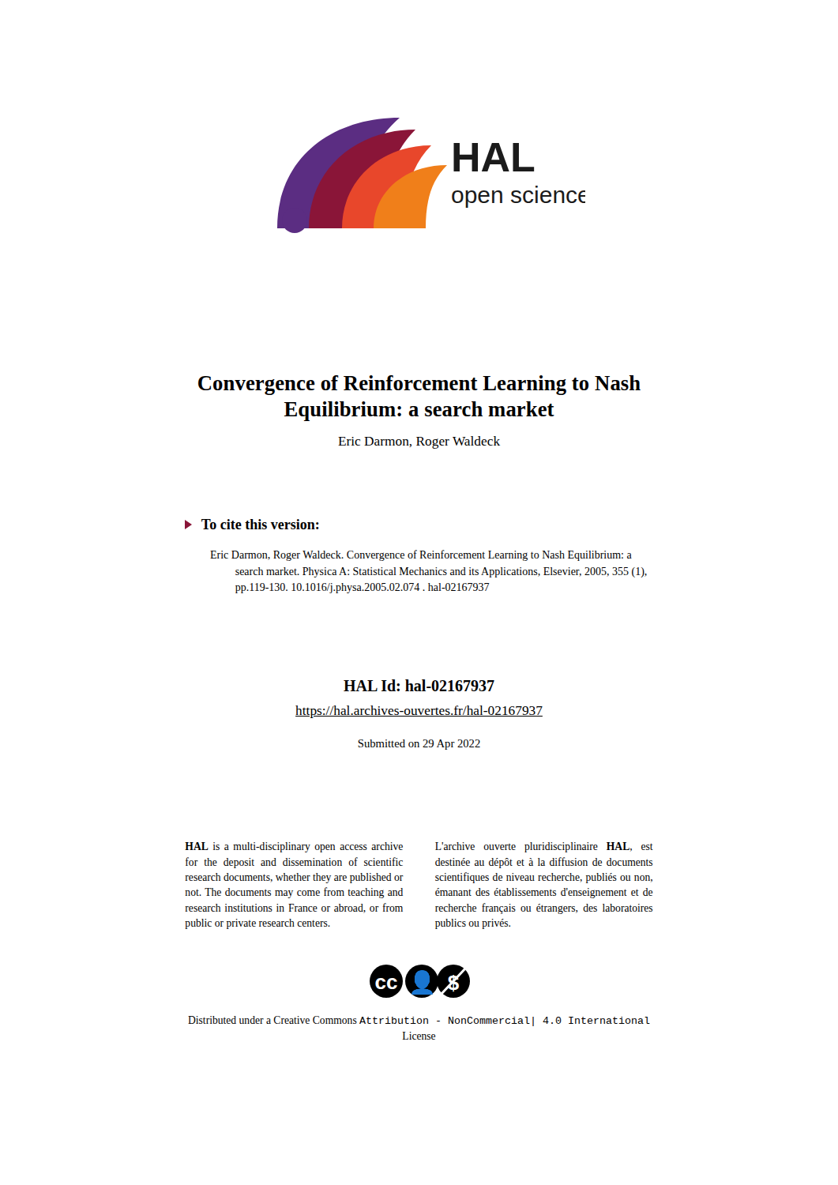HAL open science
Convergence of Reinforcement Learning to Nash
Equilibrium: a search market
Eric Darmon, Roger Waldeck
To cite this version:
Eric Darmon, Roger Waldeck. Convergence of Reinforcement Learning to Nash Equilibrium: a search market. Physica A: Statistical Mechanics and its Applications, Elsevier, 2005, 355 (1), pp.119-130. 10.1016/j.physa.2005.02.074 . hal-02167937
HAL Id: hal-02167937
https://hal.archives-ouvertes.fr/hal-02167937
Submitted on 29 Apr 2022
HAL is a multi-disciplinary open access archive for the deposit and dissemination of scientific research documents, whether they are published or not. The documents may come from teaching and research institutions in France or abroad, or from public or private research centers.
L'archive ouverte pluridisciplinaire HAL, est destinée au dépôt et à la diffusion de documents scientifiques de niveau recherche, publiés ou non, émanant des établissements d'enseignement et de recherche français ou étrangers, des laboratoires publics ou privés.
cc 👤 $
Distributed under a Creative Commons Attribution - NonCommercial| 4.0 International
License